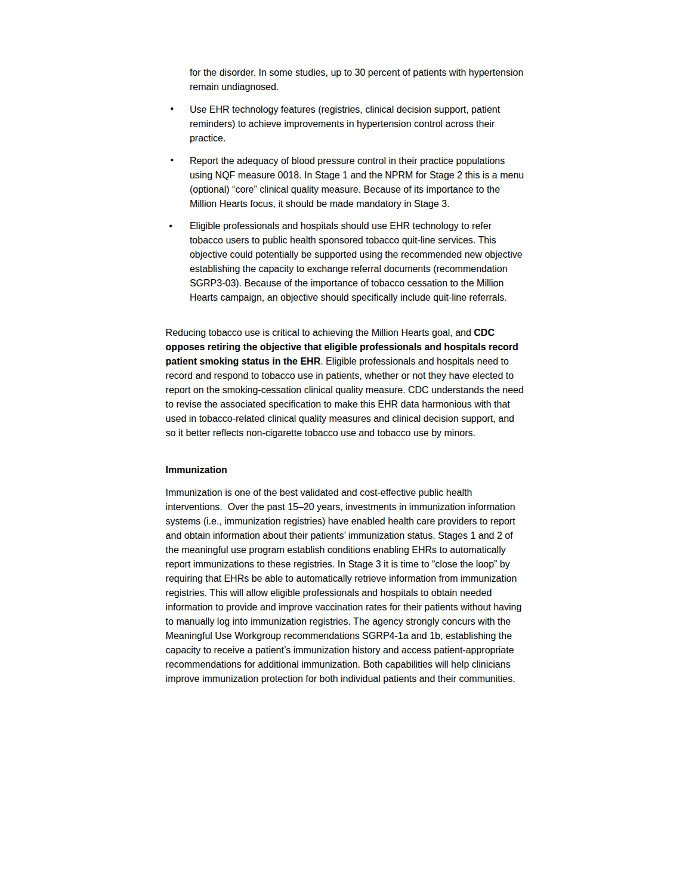for the disorder. In some studies, up to 30 percent of patients with hypertension remain undiagnosed.
Use EHR technology features (registries, clinical decision support, patient reminders) to achieve improvements in hypertension control across their practice.
Report the adequacy of blood pressure control in their practice populations using NQF measure 0018. In Stage 1 and the NPRM for Stage 2 this is a menu (optional) “core” clinical quality measure. Because of its importance to the Million Hearts focus, it should be made mandatory in Stage 3.
Eligible professionals and hospitals should use EHR technology to refer tobacco users to public health sponsored tobacco quit-line services. This objective could potentially be supported using the recommended new objective establishing the capacity to exchange referral documents (recommendation SGRP3-03). Because of the importance of tobacco cessation to the Million Hearts campaign, an objective should specifically include quit-line referrals.
Reducing tobacco use is critical to achieving the Million Hearts goal, and CDC opposes retiring the objective that eligible professionals and hospitals record patient smoking status in the EHR. Eligible professionals and hospitals need to record and respond to tobacco use in patients, whether or not they have elected to report on the smoking-cessation clinical quality measure. CDC understands the need to revise the associated specification to make this EHR data harmonious with that used in tobacco-related clinical quality measures and clinical decision support, and so it better reflects non-cigarette tobacco use and tobacco use by minors.
Immunization
Immunization is one of the best validated and cost-effective public health interventions. Over the past 15–20 years, investments in immunization information systems (i.e., immunization registries) have enabled health care providers to report and obtain information about their patients’ immunization status. Stages 1 and 2 of the meaningful use program establish conditions enabling EHRs to automatically report immunizations to these registries. In Stage 3 it is time to “close the loop” by requiring that EHRs be able to automatically retrieve information from immunization registries. This will allow eligible professionals and hospitals to obtain needed information to provide and improve vaccination rates for their patients without having to manually log into immunization registries. The agency strongly concurs with the Meaningful Use Workgroup recommendations SGRP4-1a and 1b, establishing the capacity to receive a patient’s immunization history and access patient-appropriate recommendations for additional immunization. Both capabilities will help clinicians improve immunization protection for both individual patients and their communities.